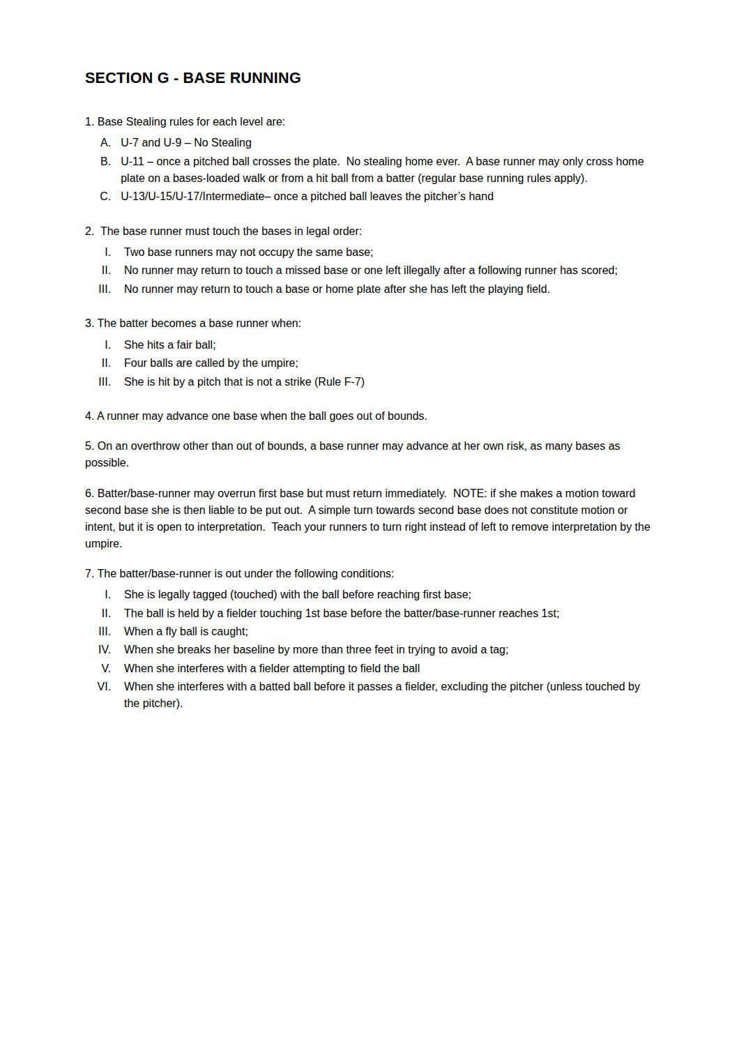SECTION G - BASE RUNNING
1. Base Stealing rules for each level are:
U-7 and U-9 – No Stealing
U-11 – once a pitched ball crosses the plate. No stealing home ever. A base runner may only cross home plate on a bases-loaded walk or from a hit ball from a batter (regular base running rules apply).
U-13/U-15/U-17/Intermediate– once a pitched ball leaves the pitcher’s hand
2. The base runner must touch the bases in legal order:
Two base runners may not occupy the same base;
No runner may return to touch a missed base or one left illegally after a following runner has scored;
No runner may return to touch a base or home plate after she has left the playing field.
3. The batter becomes a base runner when:
She hits a fair ball;
Four balls are called by the umpire;
She is hit by a pitch that is not a strike (Rule F-7)
4. A runner may advance one base when the ball goes out of bounds.
5. On an overthrow other than out of bounds, a base runner may advance at her own risk, as many bases as possible.
6. Batter/base-runner may overrun first base but must return immediately. NOTE: if she makes a motion toward second base she is then liable to be put out. A simple turn towards second base does not constitute motion or intent, but it is open to interpretation. Teach your runners to turn right instead of left to remove interpretation by the umpire.
7. The batter/base-runner is out under the following conditions:
She is legally tagged (touched) with the ball before reaching first base;
The ball is held by a fielder touching 1st base before the batter/base-runner reaches 1st;
When a fly ball is caught;
When she breaks her baseline by more than three feet in trying to avoid a tag;
When she interferes with a fielder attempting to field the ball
When she interferes with a batted ball before it passes a fielder, excluding the pitcher (unless touched by the pitcher).